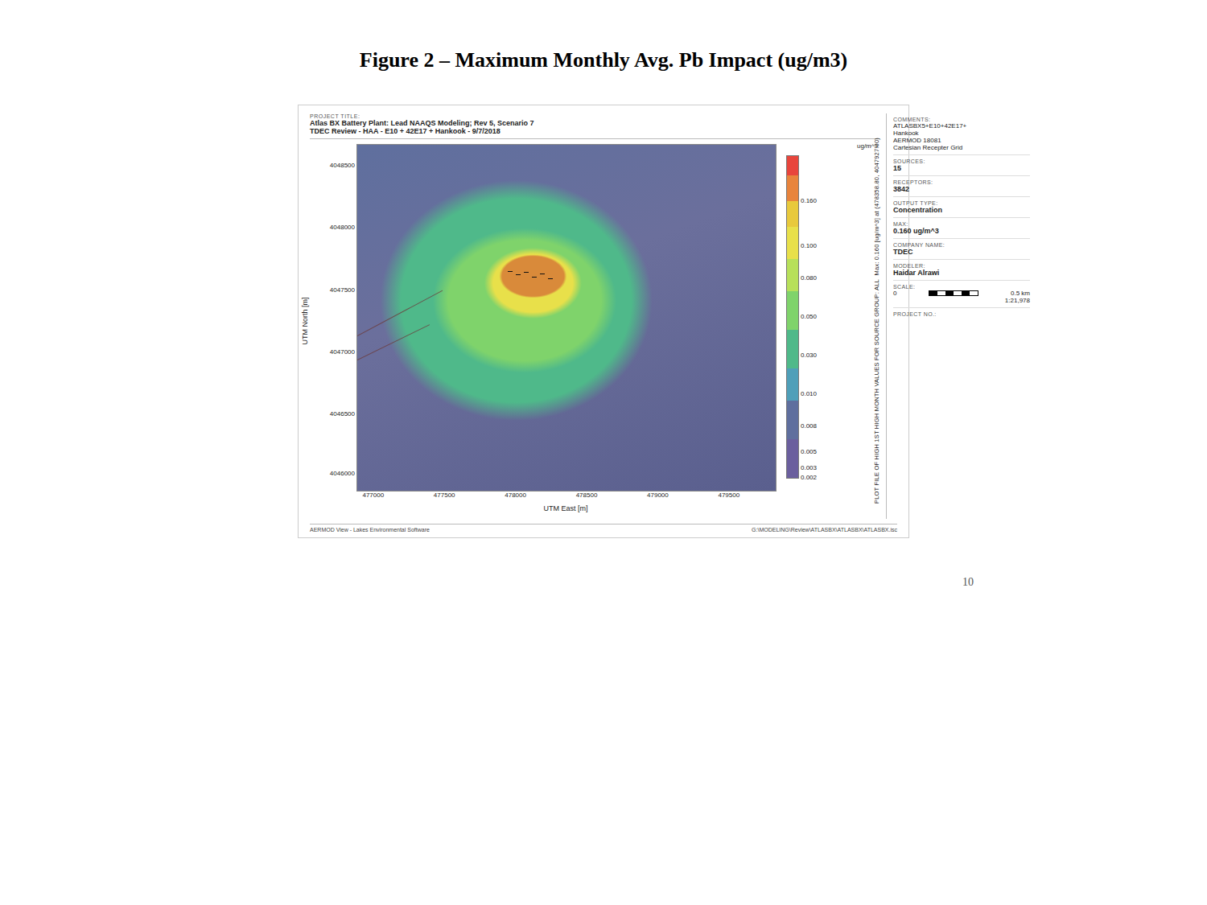Figure 2 – Maximum Monthly Avg. Pb Impact (ug/m3)
PROJECT TITLE:
Atlas BX Battery Plant: Lead NAAQS Modeling; Rev 5, Scenario 7
TDEC Review - HAA - E10 + 42E17 + Hankook - 9/7/2018
UTM North [m]
4048500
4048000
4047500
4047000
4046500
4046000
ug/m^3
0.160
0.100
0.080
0.050
0.030
0.010
0.008
0.005
0.003
0.002
PLOT FILE OF HIGH 1ST HIGH MONTH VALUES FOR SOURCE GROUP: ALL Max: 0.160 [ug/m^3] at (478358.80, 4047927.00)
477000
477500
478000
478500
479000
479500
UTM East [m]
COMMENTS:
ATLASBX5+E10+42E17+
Hankook
AERMOD 18081
Cartesian Recepter Grid
SOURCES:
15
RECEPTORS:
3842
OUTPUT TYPE:
Concentration
MAX:
0.160 ug/m^3
COMPANY NAME:
TDEC
MODELER:
Haidar Alrawi
SCALE:
0 0.5 km
1:21,978
PROJECT NO.:
AERMOD View - Lakes Environmental Software G:\MODELING\Review\ATLASBX\ATLASBX\ATLASBX.isc
10